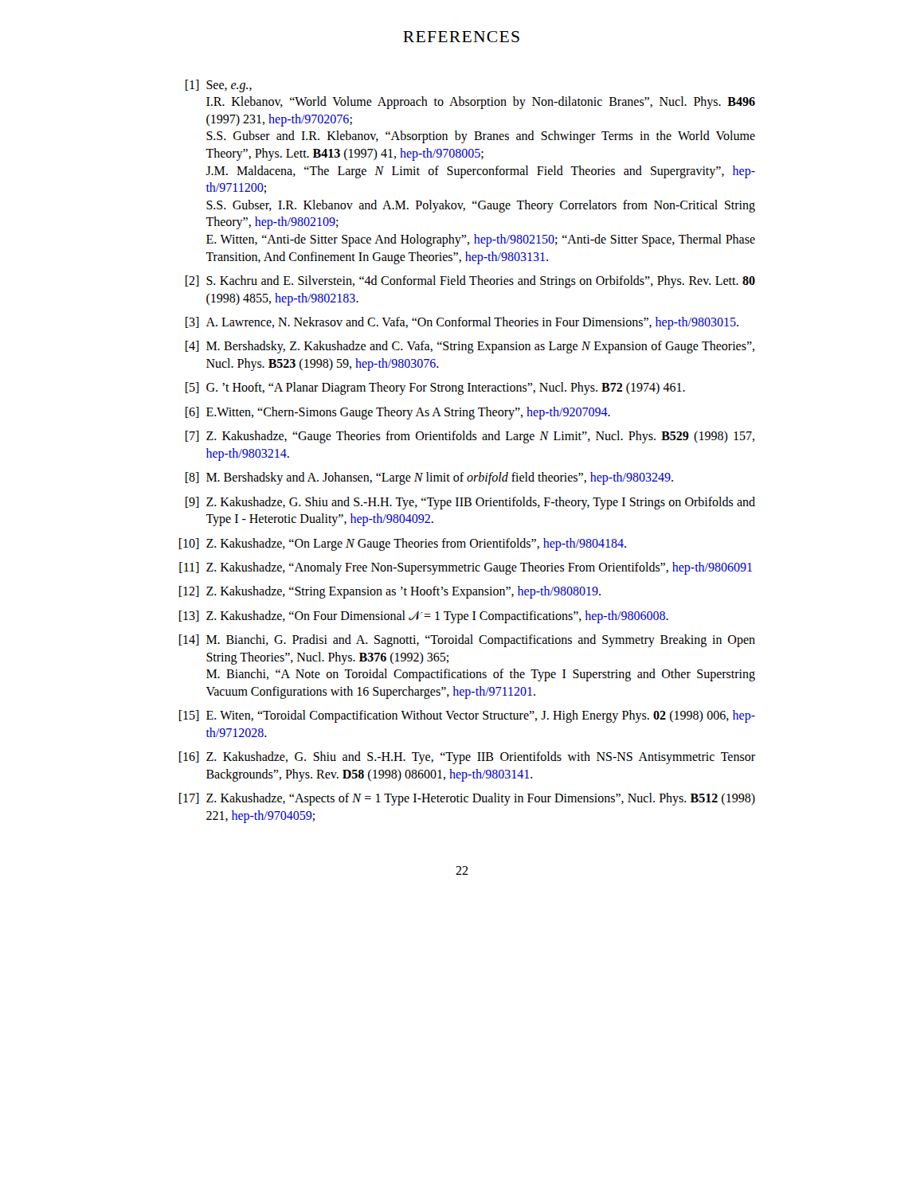REFERENCES
[1] See, e.g.,
I.R. Klebanov, “World Volume Approach to Absorption by Non-dilatonic Branes”, Nucl. Phys. B496 (1997) 231, hep-th/9702076;
S.S. Gubser and I.R. Klebanov, “Absorption by Branes and Schwinger Terms in the World Volume Theory”, Phys. Lett. B413 (1997) 41, hep-th/9708005;
J.M. Maldacena, “The Large N Limit of Superconformal Field Theories and Supergravity”, hep-th/9711200;
S.S. Gubser, I.R. Klebanov and A.M. Polyakov, “Gauge Theory Correlators from Non-Critical String Theory”, hep-th/9802109;
E. Witten, “Anti-de Sitter Space And Holography”, hep-th/9802150; “Anti-de Sitter Space, Thermal Phase Transition, And Confinement In Gauge Theories”, hep-th/9803131.
[2] S. Kachru and E. Silverstein, “4d Conformal Field Theories and Strings on Orbifolds”, Phys. Rev. Lett. 80 (1998) 4855, hep-th/9802183.
[3] A. Lawrence, N. Nekrasov and C. Vafa, “On Conformal Theories in Four Dimensions”, hep-th/9803015.
[4] M. Bershadsky, Z. Kakushadze and C. Vafa, “String Expansion as Large N Expansion of Gauge Theories”, Nucl. Phys. B523 (1998) 59, hep-th/9803076.
[5] G. ’t Hooft, “A Planar Diagram Theory For Strong Interactions”, Nucl. Phys. B72 (1974) 461.
[6] E.Witten, “Chern-Simons Gauge Theory As A String Theory”, hep-th/9207094.
[7] Z. Kakushadze, “Gauge Theories from Orientifolds and Large N Limit”, Nucl. Phys. B529 (1998) 157, hep-th/9803214.
[8] M. Bershadsky and A. Johansen, “Large N limit of orbifold field theories”, hep-th/9803249.
[9] Z. Kakushadze, G. Shiu and S.-H.H. Tye, “Type IIB Orientifolds, F-theory, Type I Strings on Orbifolds and Type I - Heterotic Duality”, hep-th/9804092.
[10] Z. Kakushadze, “On Large N Gauge Theories from Orientifolds”, hep-th/9804184.
[11] Z. Kakushadze, “Anomaly Free Non-Supersymmetric Gauge Theories From Orientifolds”, hep-th/9806091
[12] Z. Kakushadze, “String Expansion as ’t Hooft’s Expansion”, hep-th/9808019.
[13] Z. Kakushadze, “On Four Dimensional 𝒩 = 1 Type I Compactifications”, hep-th/9806008.
[14] M. Bianchi, G. Pradisi and A. Sagnotti, “Toroidal Compactifications and Symmetry Breaking in Open String Theories”, Nucl. Phys. B376 (1992) 365;
M. Bianchi, “A Note on Toroidal Compactifications of the Type I Superstring and Other Superstring Vacuum Configurations with 16 Supercharges”, hep-th/9711201.
[15] E. Witen, “Toroidal Compactification Without Vector Structure”, J. High Energy Phys. 02 (1998) 006, hep-th/9712028.
[16] Z. Kakushadze, G. Shiu and S.-H.H. Tye, “Type IIB Orientifolds with NS-NS Antisymmetric Tensor Backgrounds”, Phys. Rev. D58 (1998) 086001, hep-th/9803141.
[17] Z. Kakushadze, “Aspects of N = 1 Type I-Heterotic Duality in Four Dimensions”, Nucl. Phys. B512 (1998) 221, hep-th/9704059;
22